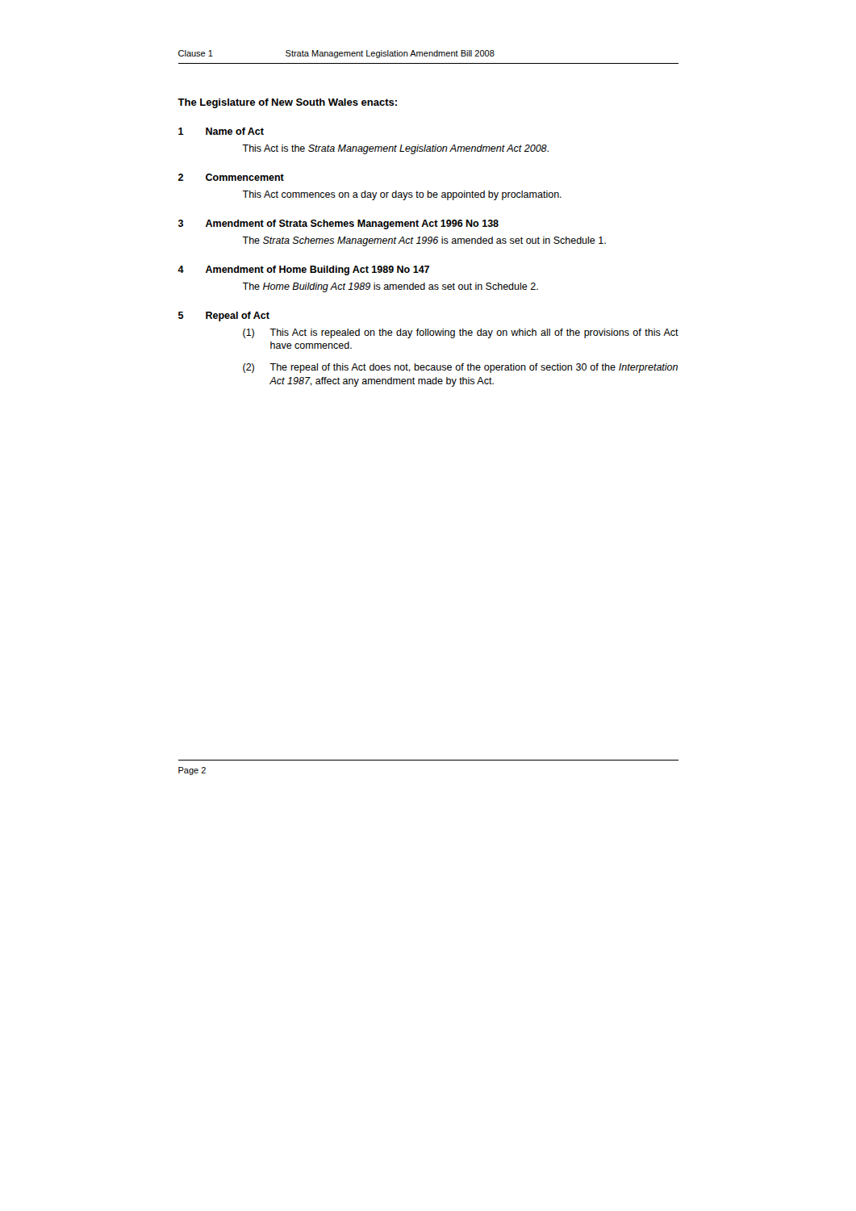Clause 1 Strata Management Legislation Amendment Bill 2008
The Legislature of New South Wales enacts:
1 Name of Act
This Act is the Strata Management Legislation Amendment Act 2008.
2 Commencement
This Act commences on a day or days to be appointed by proclamation.
3 Amendment of Strata Schemes Management Act 1996 No 138
The Strata Schemes Management Act 1996 is amended as set out in Schedule 1.
4 Amendment of Home Building Act 1989 No 147
The Home Building Act 1989 is amended as set out in Schedule 2.
5 Repeal of Act
(1) This Act is repealed on the day following the day on which all of the provisions of this Act have commenced.
(2) The repeal of this Act does not, because of the operation of section 30 of the Interpretation Act 1987, affect any amendment made by this Act.
Page 2